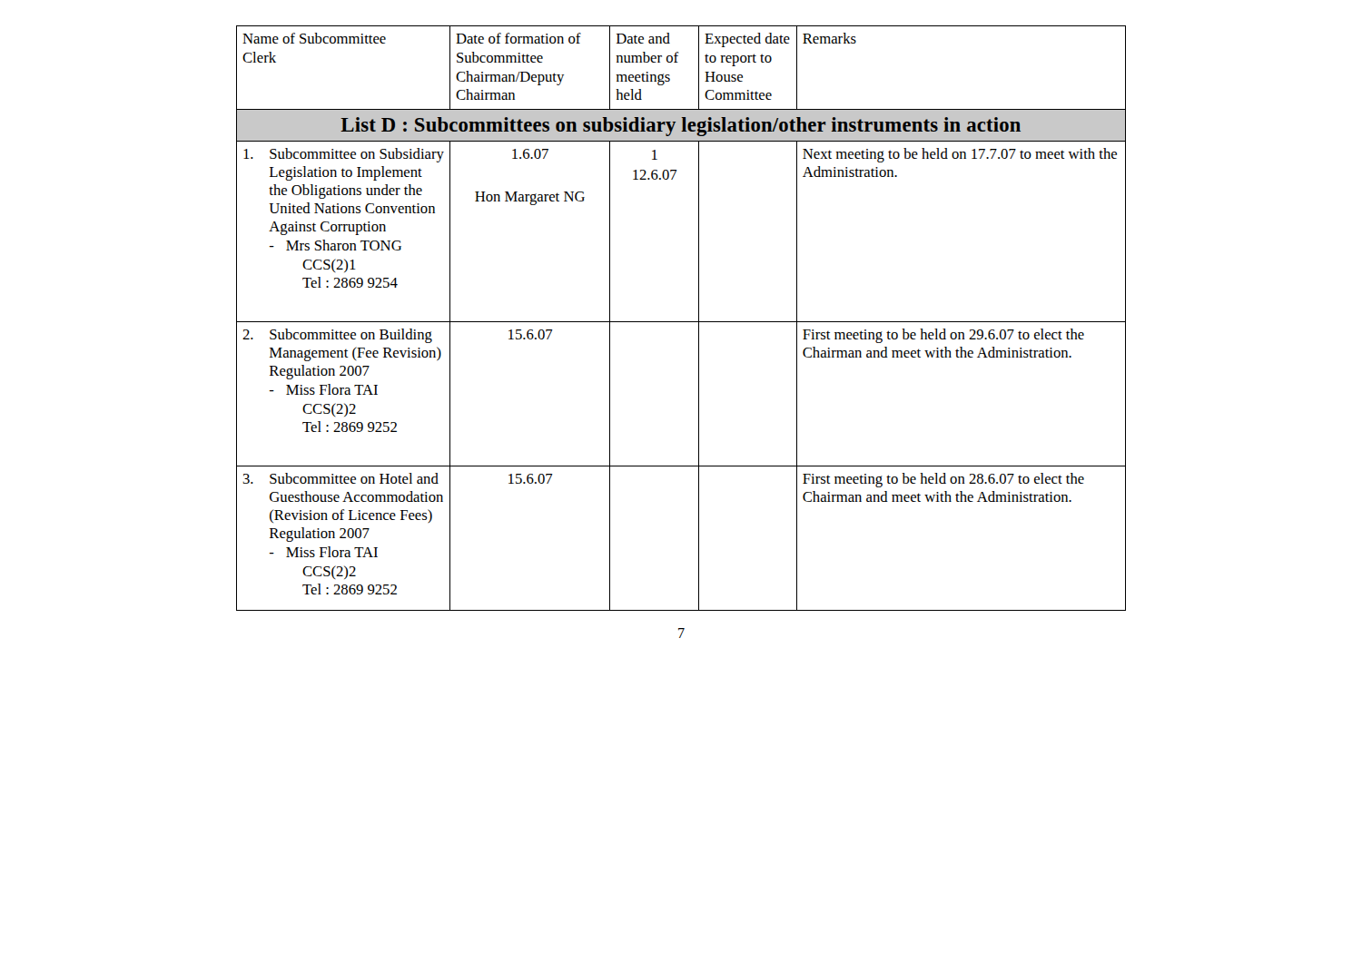| List D : Subcommittees on subsidiary legislation/other instruments in action |
| Name of Subcommittee Clerk | Date of formation of Subcommittee Chairman/Deputy Chairman | Date and number of meetings held | Expected date to report to House Committee | Remarks |
| 1. Subcommittee on Subsidiary Legislation to Implement the Obligations under the United Nations Convention Against Corruption Mrs Sharon TONG CCS(2)1 Tel : 2869 9254 | 1.6.07 Hon Margaret NG | 1 12.6.07 | | Next meeting to be held on 17.7.07 to meet with the Administration. |
| 2. Subcommittee on Building Management (Fee Revision) Regulation 2007 Miss Flora TAI CCS(2)2 Tel : 2869 9252 | 15.6.07 | | | First meeting to be held on 29.6.07 to elect the Chairman and meet with the Administration. |
| 3. Subcommittee on Hotel and Guesthouse Accommodation (Revision of Licence Fees) Regulation 2007 Miss Flora TAI CCS(2)2 Tel : 2869 9252 | 15.6.07 | | | First meeting to be held on 28.6.07 to elect the Chairman and meet with the Administration. |
7